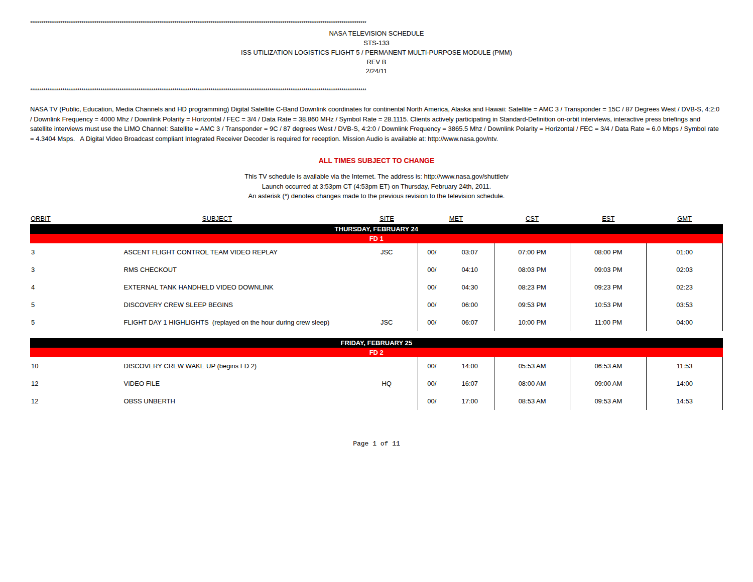*********************************************************************************************************************************************************************************
NASA TELEVISION SCHEDULE
STS-133
ISS UTILIZATION LOGISTICS FLIGHT 5 / PERMANENT MULTI-PURPOSE MODULE (PMM)
REV B
2/24/11
*********************************************************************************************************************************************************************************
NASA TV (Public, Education, Media Channels and HD programming) Digital Satellite C-Band Downlink coordinates for continental North America, Alaska and Hawaii: Satellite = AMC 3 / Transponder = 15C / 87 Degrees West / DVB-S, 4:2:0 / Downlink Frequency = 4000 Mhz / Downlink Polarity = Horizontal / FEC = 3/4 / Data Rate = 38.860 MHz / Symbol Rate = 28.1115. Clients actively participating in Standard-Definition on-orbit interviews, interactive press briefings and satellite interviews must use the LIMO Channel: Satellite = AMC 3 / Transponder = 9C / 87 degrees West / DVB-S, 4:2:0 / Downlink Frequency = 3865.5 Mhz / Downlink Polarity = Horizontal / FEC = 3/4 / Data Rate = 6.0 Mbps / Symbol rate = 4.3404 Msps. A Digital Video Broadcast compliant Integrated Receiver Decoder is required for reception. Mission Audio is available at: http://www.nasa.gov/ntv.
ALL TIMES SUBJECT TO CHANGE
This TV schedule is available via the Internet. The address is: http://www.nasa.gov/shuttletv
Launch occurred at 3:53pm CT (4:53pm ET) on Thursday, February 24th, 2011.
An asterisk (*) denotes changes made to the previous revision to the television schedule.
| ORBIT | SUBJECT | SITE | MET | CST | EST | GMT |
| --- | --- | --- | --- | --- | --- | --- |
| THURSDAY, FEBRUARY 24 |
| FD 1 |
| 3 | ASCENT FLIGHT CONTROL TEAM VIDEO REPLAY | JSC | 00/ | 03:07 | 07:00 PM | 08:00 PM | 01:00 |
| 3 | RMS CHECKOUT | | 00/ | 04:10 | 08:03 PM | 09:03 PM | 02:03 |
| 4 | EXTERNAL TANK HANDHELD VIDEO DOWNLINK | | 00/ | 04:30 | 08:23 PM | 09:23 PM | 02:23 |
| 5 | DISCOVERY CREW SLEEP BEGINS | | 00/ | 06:00 | 09:53 PM | 10:53 PM | 03:53 |
| 5 | FLIGHT DAY 1 HIGHLIGHTS (replayed on the hour during crew sleep) | JSC | 00/ | 06:07 | 10:00 PM | 11:00 PM | 04:00 |
| FRIDAY, FEBRUARY 25 |
| FD 2 |
| 10 | DISCOVERY CREW WAKE UP (begins FD 2) | | 00/ | 14:00 | 05:53 AM | 06:53 AM | 11:53 |
| 12 | VIDEO FILE | HQ | 00/ | 16:07 | 08:00 AM | 09:00 AM | 14:00 |
| 12 | OBSS UNBERTH | | 00/ | 17:00 | 08:53 AM | 09:53 AM | 14:53 |
Page 1 of 11